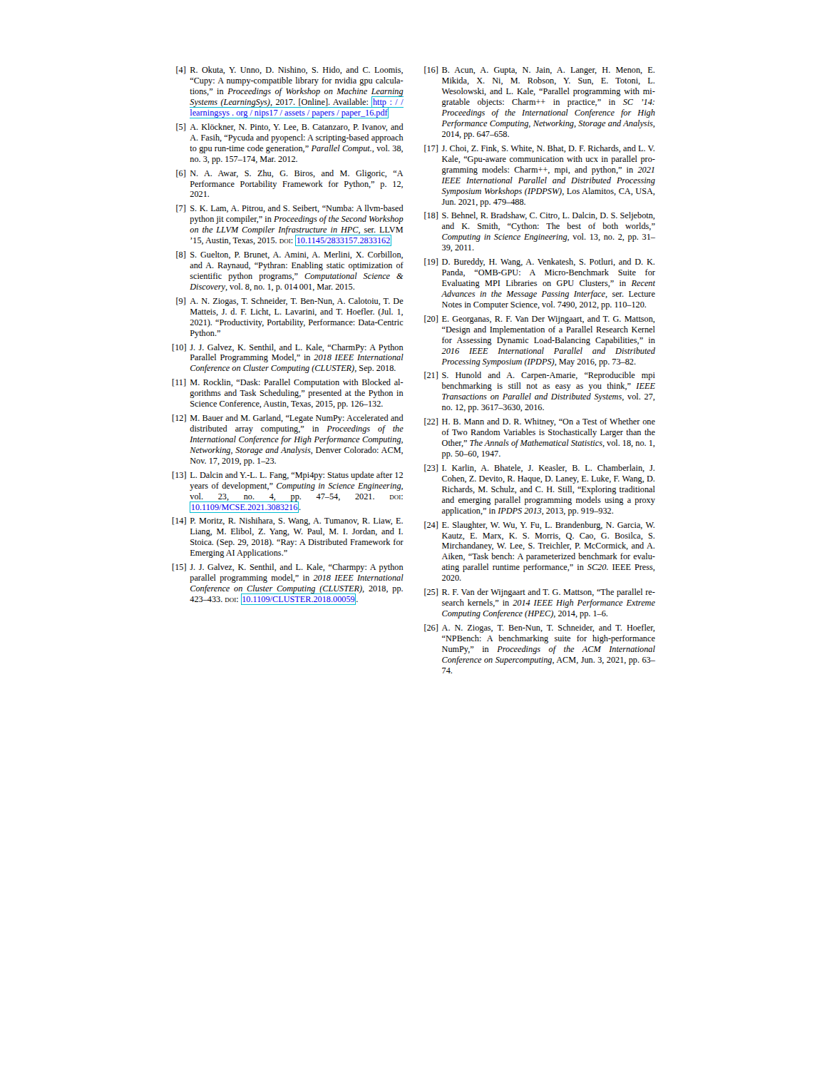[4]
R. Okuta, Y. Unno, D. Nishino, S. Hido, and C. Loomis, “Cupy: A numpy-compatible library for nvidia gpu calculations,” in Proceedings of Workshop on Machine Learning Systems (LearningSys), 2017. [Online]. Available: http : / / learningsys . org / nips17 / assets / papers / paper_16.pdf
[5]
A. Klöckner, N. Pinto, Y. Lee, B. Catanzaro, P. Ivanov, and A. Fasih, “Pycuda and pyopencl: A scripting-based approach to gpu run-time code generation,” Parallel Comput., vol. 38, no. 3, pp. 157–174, Mar. 2012.
[6]
N. A. Awar, S. Zhu, G. Biros, and M. Gligoric, “A Performance Portability Framework for Python,” p. 12, 2021.
[7]
S. K. Lam, A. Pitrou, and S. Seibert, “Numba: A llvm-based python jit compiler,” in Proceedings of the Second Workshop on the LLVM Compiler Infrastructure in HPC, ser. LLVM ’15, Austin, Texas, 2015. doi: 10.1145/2833157.2833162
[8]
S. Guelton, P. Brunet, A. Amini, A. Merlini, X. Corbillon, and A. Raynaud, “Pythran: Enabling static optimization of scientific python programs,” Computational Science & Discovery, vol. 8, no. 1, p. 014 001, Mar. 2015.
[9]
A. N. Ziogas, T. Schneider, T. Ben-Nun, A. Calotoiu, T. De Matteis, J. d. F. Licht, L. Lavarini, and T. Hoefler. (Jul. 1, 2021). “Productivity, Portability, Performance: Data-Centric Python.”
[10]
J. J. Galvez, K. Senthil, and L. Kale, “CharmPy: A Python Parallel Programming Model,” in 2018 IEEE International Conference on Cluster Computing (CLUSTER), Sep. 2018.
[11]
M. Rocklin, “Dask: Parallel Computation with Blocked algorithms and Task Scheduling,” presented at the Python in Science Conference, Austin, Texas, 2015, pp. 126–132.
[12]
M. Bauer and M. Garland, “Legate NumPy: Accelerated and distributed array computing,” in Proceedings of the International Conference for High Performance Computing, Networking, Storage and Analysis, Denver Colorado: ACM, Nov. 17, 2019, pp. 1–23.
[13]
L. Dalcin and Y.-L. L. Fang, “Mpi4py: Status update after 12 years of development,” Computing in Science Engineering, vol. 23, no. 4, pp. 47–54, 2021. doi: 10.1109/MCSE.2021.3083216.
[14]
P. Moritz, R. Nishihara, S. Wang, A. Tumanov, R. Liaw, E. Liang, M. Elibol, Z. Yang, W. Paul, M. I. Jordan, and I. Stoica. (Sep. 29, 2018). “Ray: A Distributed Framework for Emerging AI Applications.”
[15]
J. J. Galvez, K. Senthil, and L. Kale, “Charmpy: A python parallel programming model,” in 2018 IEEE International Conference on Cluster Computing (CLUSTER), 2018, pp. 423–433. doi: 10.1109/CLUSTER.2018.00059.
[16]
B. Acun, A. Gupta, N. Jain, A. Langer, H. Menon, E. Mikida, X. Ni, M. Robson, Y. Sun, E. Totoni, L. Wesolowski, and L. Kale, “Parallel programming with migratable objects: Charm++ in practice,” in SC ’14: Proceedings of the International Conference for High Performance Computing, Networking, Storage and Analysis, 2014, pp. 647–658.
[17]
J. Choi, Z. Fink, S. White, N. Bhat, D. F. Richards, and L. V. Kale, “Gpu-aware communication with ucx in parallel programming models: Charm++, mpi, and python,” in 2021 IEEE International Parallel and Distributed Processing Symposium Workshops (IPDPSW), Los Alamitos, CA, USA, Jun. 2021, pp. 479–488.
[18]
S. Behnel, R. Bradshaw, C. Citro, L. Dalcin, D. S. Seljebotn, and K. Smith, “Cython: The best of both worlds,” Computing in Science Engineering, vol. 13, no. 2, pp. 31–39, 2011.
[19]
D. Bureddy, H. Wang, A. Venkatesh, S. Potluri, and D. K. Panda, “OMB-GPU: A Micro-Benchmark Suite for Evaluating MPI Libraries on GPU Clusters,” in Recent Advances in the Message Passing Interface, ser. Lecture Notes in Computer Science, vol. 7490, 2012, pp. 110–120.
[20]
E. Georganas, R. F. Van Der Wijngaart, and T. G. Mattson, “Design and Implementation of a Parallel Research Kernel for Assessing Dynamic Load-Balancing Capabilities,” in 2016 IEEE International Parallel and Distributed Processing Symposium (IPDPS), May 2016, pp. 73–82.
[21]
S. Hunold and A. Carpen-Amarie, “Reproducible mpi benchmarking is still not as easy as you think,” IEEE Transactions on Parallel and Distributed Systems, vol. 27, no. 12, pp. 3617–3630, 2016.
[22]
H. B. Mann and D. R. Whitney, “On a Test of Whether one of Two Random Variables is Stochastically Larger than the Other,” The Annals of Mathematical Statistics, vol. 18, no. 1, pp. 50–60, 1947.
[23]
I. Karlin, A. Bhatele, J. Keasler, B. L. Chamberlain, J. Cohen, Z. Devito, R. Haque, D. Laney, E. Luke, F. Wang, D. Richards, M. Schulz, and C. H. Still, “Exploring traditional and emerging parallel programming models using a proxy application,” in IPDPS 2013, 2013, pp. 919–932.
[24]
E. Slaughter, W. Wu, Y. Fu, L. Brandenburg, N. Garcia, W. Kautz, E. Marx, K. S. Morris, Q. Cao, G. Bosilca, S. Mirchandaney, W. Lee, S. Treichler, P. McCormick, and A. Aiken, “Task bench: A parameterized benchmark for evaluating parallel runtime performance,” in SC20. IEEE Press, 2020.
[25]
R. F. Van der Wijngaart and T. G. Mattson, “The parallel research kernels,” in 2014 IEEE High Performance Extreme Computing Conference (HPEC), 2014, pp. 1–6.
[26]
A. N. Ziogas, T. Ben-Nun, T. Schneider, and T. Hoefler, “NPBench: A benchmarking suite for high-performance NumPy,” in Proceedings of the ACM International Conference on Supercomputing, ACM, Jun. 3, 2021, pp. 63–74.